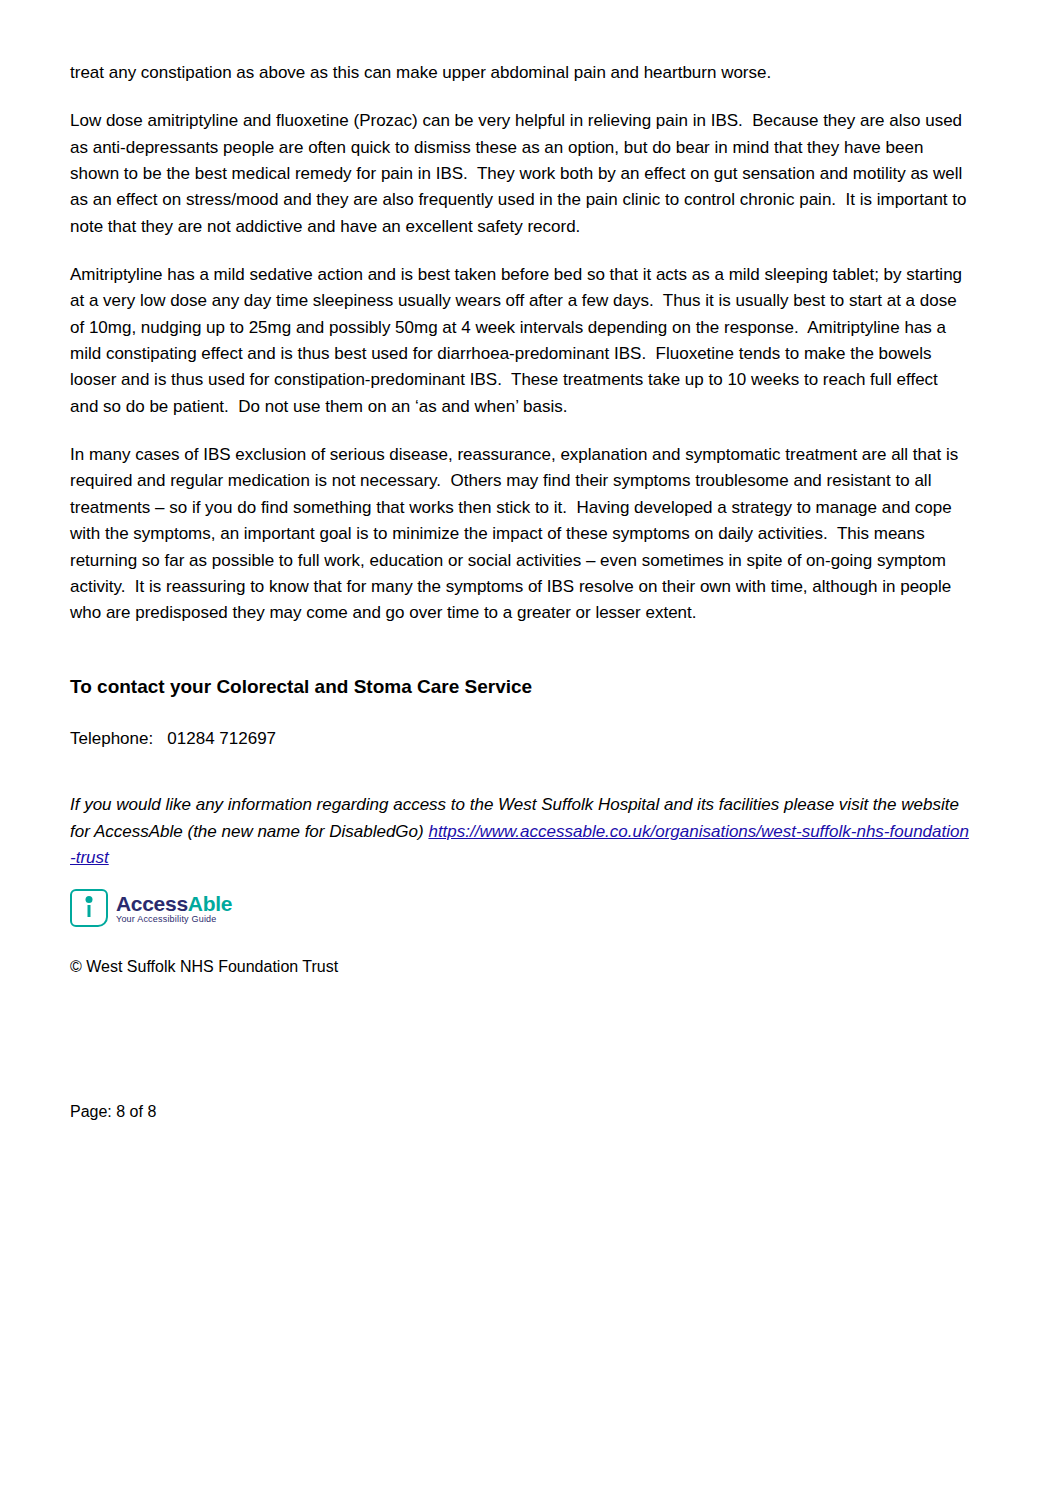treat any constipation as above as this can make upper abdominal pain and heartburn worse.
Low dose amitriptyline and fluoxetine (Prozac) can be very helpful in relieving pain in IBS. Because they are also used as anti-depressants people are often quick to dismiss these as an option, but do bear in mind that they have been shown to be the best medical remedy for pain in IBS. They work both by an effect on gut sensation and motility as well as an effect on stress/mood and they are also frequently used in the pain clinic to control chronic pain. It is important to note that they are not addictive and have an excellent safety record.
Amitriptyline has a mild sedative action and is best taken before bed so that it acts as a mild sleeping tablet; by starting at a very low dose any day time sleepiness usually wears off after a few days. Thus it is usually best to start at a dose of 10mg, nudging up to 25mg and possibly 50mg at 4 week intervals depending on the response. Amitriptyline has a mild constipating effect and is thus best used for diarrhoea-predominant IBS. Fluoxetine tends to make the bowels looser and is thus used for constipation-predominant IBS. These treatments take up to 10 weeks to reach full effect and so do be patient. Do not use them on an ‘as and when’ basis.
In many cases of IBS exclusion of serious disease, reassurance, explanation and symptomatic treatment are all that is required and regular medication is not necessary. Others may find their symptoms troublesome and resistant to all treatments – so if you do find something that works then stick to it. Having developed a strategy to manage and cope with the symptoms, an important goal is to minimize the impact of these symptoms on daily activities. This means returning so far as possible to full work, education or social activities – even sometimes in spite of on-going symptom activity. It is reassuring to know that for many the symptoms of IBS resolve on their own with time, although in people who are predisposed they may come and go over time to a greater or lesser extent.
To contact your Colorectal and Stoma Care Service
Telephone: 01284 712697
If you would like any information regarding access to the West Suffolk Hospital and its facilities please visit the website for AccessAble (the new name for DisabledGo) https://www.accessable.co.uk/organisations/west-suffolk-nhs-foundation-trust
AccessAble
Your Accessibility Guide
© West Suffolk NHS Foundation Trust
Page: 8 of 8